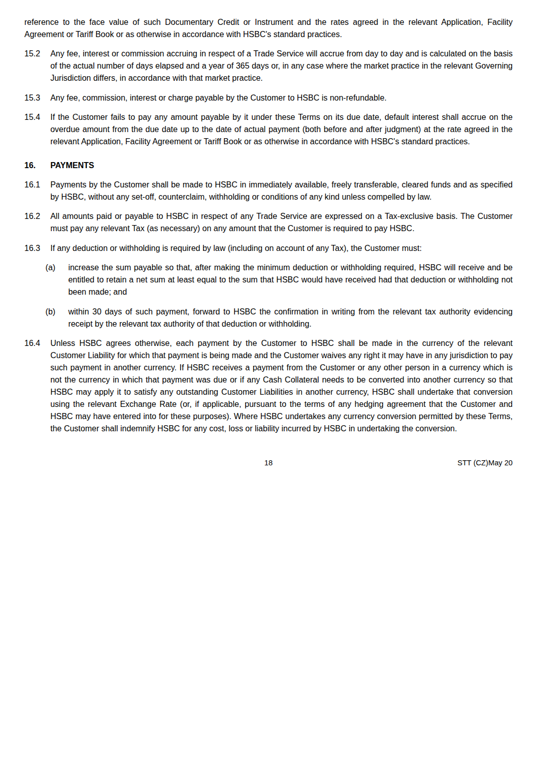reference to the face value of such Documentary Credit or Instrument and the rates agreed in the relevant Application, Facility Agreement or Tariff Book or as otherwise in accordance with HSBC's standard practices.
15.2
Any fee, interest or commission accruing in respect of a Trade Service will accrue from day to day and is calculated on the basis of the actual number of days elapsed and a year of 365 days or, in any case where the market practice in the relevant Governing Jurisdiction differs, in accordance with that market practice.
15.3
Any fee, commission, interest or charge payable by the Customer to HSBC is non-refundable.
15.4
If the Customer fails to pay any amount payable by it under these Terms on its due date, default interest shall accrue on the overdue amount from the due date up to the date of actual payment (both before and after judgment) at the rate agreed in the relevant Application, Facility Agreement or Tariff Book or as otherwise in accordance with HSBC's standard practices.
16. PAYMENTS
16.1
Payments by the Customer shall be made to HSBC in immediately available, freely transferable, cleared funds and as specified by HSBC, without any set-off, counterclaim, withholding or conditions of any kind unless compelled by law.
16.2
All amounts paid or payable to HSBC in respect of any Trade Service are expressed on a Tax-exclusive basis. The Customer must pay any relevant Tax (as necessary) on any amount that the Customer is required to pay HSBC.
16.3
If any deduction or withholding is required by law (including on account of any Tax), the Customer must:
(a)
increase the sum payable so that, after making the minimum deduction or withholding required, HSBC will receive and be entitled to retain a net sum at least equal to the sum that HSBC would have received had that deduction or withholding not been made; and
(b)
within 30 days of such payment, forward to HSBC the confirmation in writing from the relevant tax authority evidencing receipt by the relevant tax authority of that deduction or withholding.
16.4
Unless HSBC agrees otherwise, each payment by the Customer to HSBC shall be made in the currency of the relevant Customer Liability for which that payment is being made and the Customer waives any right it may have in any jurisdiction to pay such payment in another currency. If HSBC receives a payment from the Customer or any other person in a currency which is not the currency in which that payment was due or if any Cash Collateral needs to be converted into another currency so that HSBC may apply it to satisfy any outstanding Customer Liabilities in another currency, HSBC shall undertake that conversion using the relevant Exchange Rate (or, if applicable, pursuant to the terms of any hedging agreement that the Customer and HSBC may have entered into for these purposes). Where HSBC undertakes any currency conversion permitted by these Terms, the Customer shall indemnify HSBC for any cost, loss or liability incurred by HSBC in undertaking the conversion.
18 STT (CZ)May 20